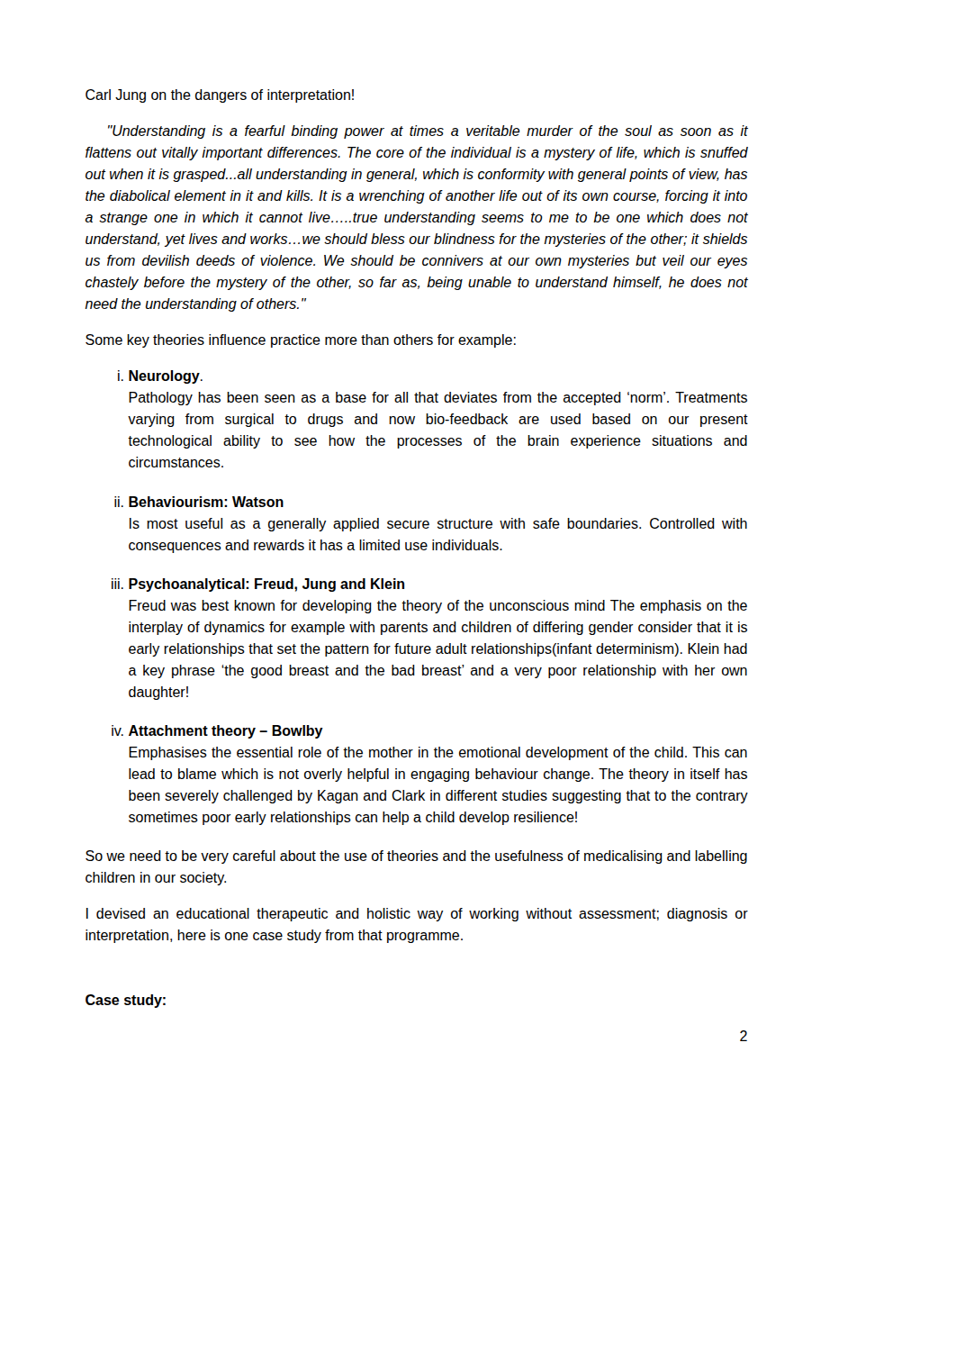Carl Jung on the dangers of interpretation!
"Understanding is a fearful binding power at times a veritable murder of the soul as soon as it flattens out vitally important differences. The core of the individual is a mystery of life, which is snuffed out when it is grasped...all understanding in general, which is conformity with general points of view, has the diabolical element in it and kills. It is a wrenching of another life out of its own course, forcing it into a strange one in which it cannot live…..true understanding seems to me to be one which does not understand, yet lives and works…we should bless our blindness for the mysteries of the other; it shields us from devilish deeds of violence. We should be connivers at our own mysteries but veil our eyes chastely before the mystery of the other, so far as, being unable to understand himself, he does not need the understanding of others."
Some key theories influence practice more than others for example:
Neurology.
Pathology has been seen as a base for all that deviates from the accepted ‘norm’. Treatments varying from surgical to drugs and now bio-feedback are used based on our present technological ability to see how the processes of the brain experience situations and circumstances.
Behaviourism: Watson
Is most useful as a generally applied secure structure with safe boundaries. Controlled with consequences and rewards it has a limited use individuals.
Psychoanalytical: Freud, Jung and Klein
Freud was best known for developing the theory of the unconscious mind The emphasis on the interplay of dynamics for example with parents and children of differing gender consider that it is early relationships that set the pattern for future adult relationships(infant determinism). Klein had a key phrase ‘the good breast and the bad breast’ and a very poor relationship with her own daughter!
Attachment theory – Bowlby
Emphasises the essential role of the mother in the emotional development of the child. This can lead to blame which is not overly helpful in engaging behaviour change. The theory in itself has been severely challenged by Kagan and Clark in different studies suggesting that to the contrary sometimes poor early relationships can help a child develop resilience!
So we need to be very careful about the use of theories and the usefulness of medicalising and labelling children in our society.
I devised an educational therapeutic and holistic way of working without assessment; diagnosis or interpretation, here is one case study from that programme.
Case study:
2